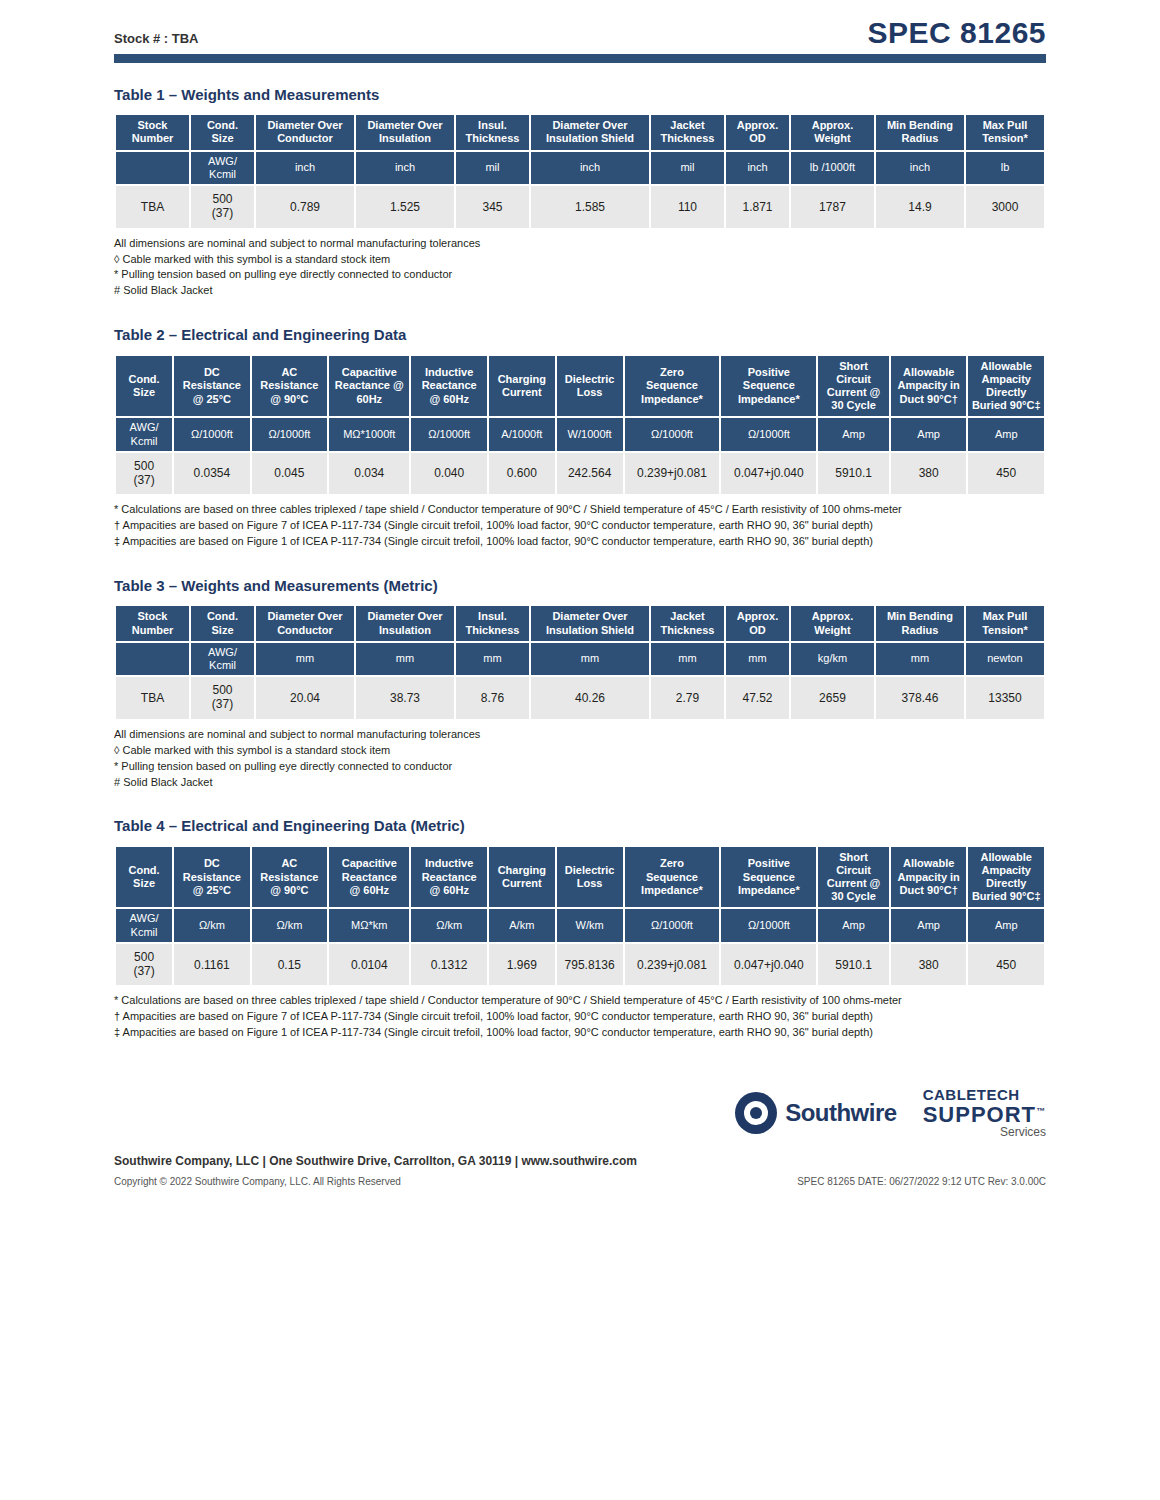Stock # : TBA
SPEC 81265
Table 1 – Weights and Measurements
| Stock Number | Cond. Size | Diameter Over Conductor | Diameter Over Insulation | Insul. Thickness | Diameter Over Insulation Shield | Jacket Thickness | Approx. OD | Approx. Weight | Min Bending Radius | Max Pull Tension* |
| --- | --- | --- | --- | --- | --- | --- | --- | --- | --- | --- |
| | AWG/ Kcmil | inch | inch | mil | inch | mil | inch | lb /1000ft | inch | lb |
| TBA | 500 (37) | 0.789 | 1.525 | 345 | 1.585 | 110 | 1.871 | 1787 | 14.9 | 3000 |
All dimensions are nominal and subject to normal manufacturing tolerances
◊ Cable marked with this symbol is a standard stock item
* Pulling tension based on pulling eye directly connected to conductor
# Solid Black Jacket
Table 2 – Electrical and Engineering Data
| Cond. Size | DC Resistance @ 25°C | AC Resistance @ 90°C | Capacitive Reactance @ 60Hz | Inductive Reactance @ 60Hz | Charging Current | Dielectric Loss | Zero Sequence Impedance* | Positive Sequence Impedance* | Short Circuit Current @ 30 Cycle | Allowable Ampacity in Duct 90°C† | Allowable Ampacity Directly Buried 90°C‡ |
| --- | --- | --- | --- | --- | --- | --- | --- | --- | --- | --- | --- |
| AWG/ Kcmil | Ω/1000ft | Ω/1000ft | MΩ*1000ft | Ω/1000ft | A/1000ft | W/1000ft | Ω/1000ft | Ω/1000ft | Amp | Amp | Amp |
| 500 (37) | 0.0354 | 0.045 | 0.034 | 0.040 | 0.600 | 242.564 | 0.239+j0.081 | 0.047+j0.040 | 5910.1 | 380 | 450 |
* Calculations are based on three cables triplexed / tape shield / Conductor temperature of 90°C / Shield temperature of 45°C / Earth resistivity of 100 ohms-meter
† Ampacities are based on Figure 7 of ICEA P-117-734 (Single circuit trefoil, 100% load factor, 90°C conductor temperature, earth RHO 90, 36" burial depth)
‡ Ampacities are based on Figure 1 of ICEA P-117-734 (Single circuit trefoil, 100% load factor, 90°C conductor temperature, earth RHO 90, 36" burial depth)
Table 3 – Weights and Measurements (Metric)
| Stock Number | Cond. Size | Diameter Over Conductor | Diameter Over Insulation | Insul. Thickness | Diameter Over Insulation Shield | Jacket Thickness | Approx. OD | Approx. Weight | Min Bending Radius | Max Pull Tension* |
| --- | --- | --- | --- | --- | --- | --- | --- | --- | --- | --- |
| | AWG/ Kcmil | mm | mm | mm | mm | mm | mm | kg/km | mm | newton |
| TBA | 500 (37) | 20.04 | 38.73 | 8.76 | 40.26 | 2.79 | 47.52 | 2659 | 378.46 | 13350 |
All dimensions are nominal and subject to normal manufacturing tolerances
◊ Cable marked with this symbol is a standard stock item
* Pulling tension based on pulling eye directly connected to conductor
# Solid Black Jacket
Table 4 – Electrical and Engineering Data (Metric)
| Cond. Size | DC Resistance @ 25°C | AC Resistance @ 90°C | Capacitive Reactance @ 60Hz | Inductive Reactance @ 60Hz | Charging Current | Dielectric Loss | Zero Sequence Impedance* | Positive Sequence Impedance* | Short Circuit Current @ 30 Cycle | Allowable Ampacity in Duct 90°C† | Allowable Ampacity Directly Buried 90°C‡ |
| --- | --- | --- | --- | --- | --- | --- | --- | --- | --- | --- | --- |
| AWG/ Kcmil | Ω/km | Ω/km | MΩ*km | Ω/km | A/km | W/km | Ω/1000ft | Ω/1000ft | Amp | Amp | Amp |
| 500 (37) | 0.1161 | 0.15 | 0.0104 | 0.1312 | 1.969 | 795.8136 | 0.239+j0.081 | 0.047+j0.040 | 5910.1 | 380 | 450 |
* Calculations are based on three cables triplexed / tape shield / Conductor temperature of 90°C / Shield temperature of 45°C / Earth resistivity of 100 ohms-meter
† Ampacities are based on Figure 7 of ICEA P-117-734 (Single circuit trefoil, 100% load factor, 90°C conductor temperature, earth RHO 90, 36" burial depth)
‡ Ampacities are based on Figure 1 of ICEA P-117-734 (Single circuit trefoil, 100% load factor, 90°C conductor temperature, earth RHO 90, 36" burial depth)
Southwire
CABLETECH
SUPPORT™
Services
Southwire Company, LLC | One Southwire Drive, Carrollton, GA 30119 | www.southwire.com
Copyright © 2022 Southwire Company, LLC. All Rights Reserved SPEC 81265 DATE: 06/27/2022 9:12 UTC Rev: 3.0.00C